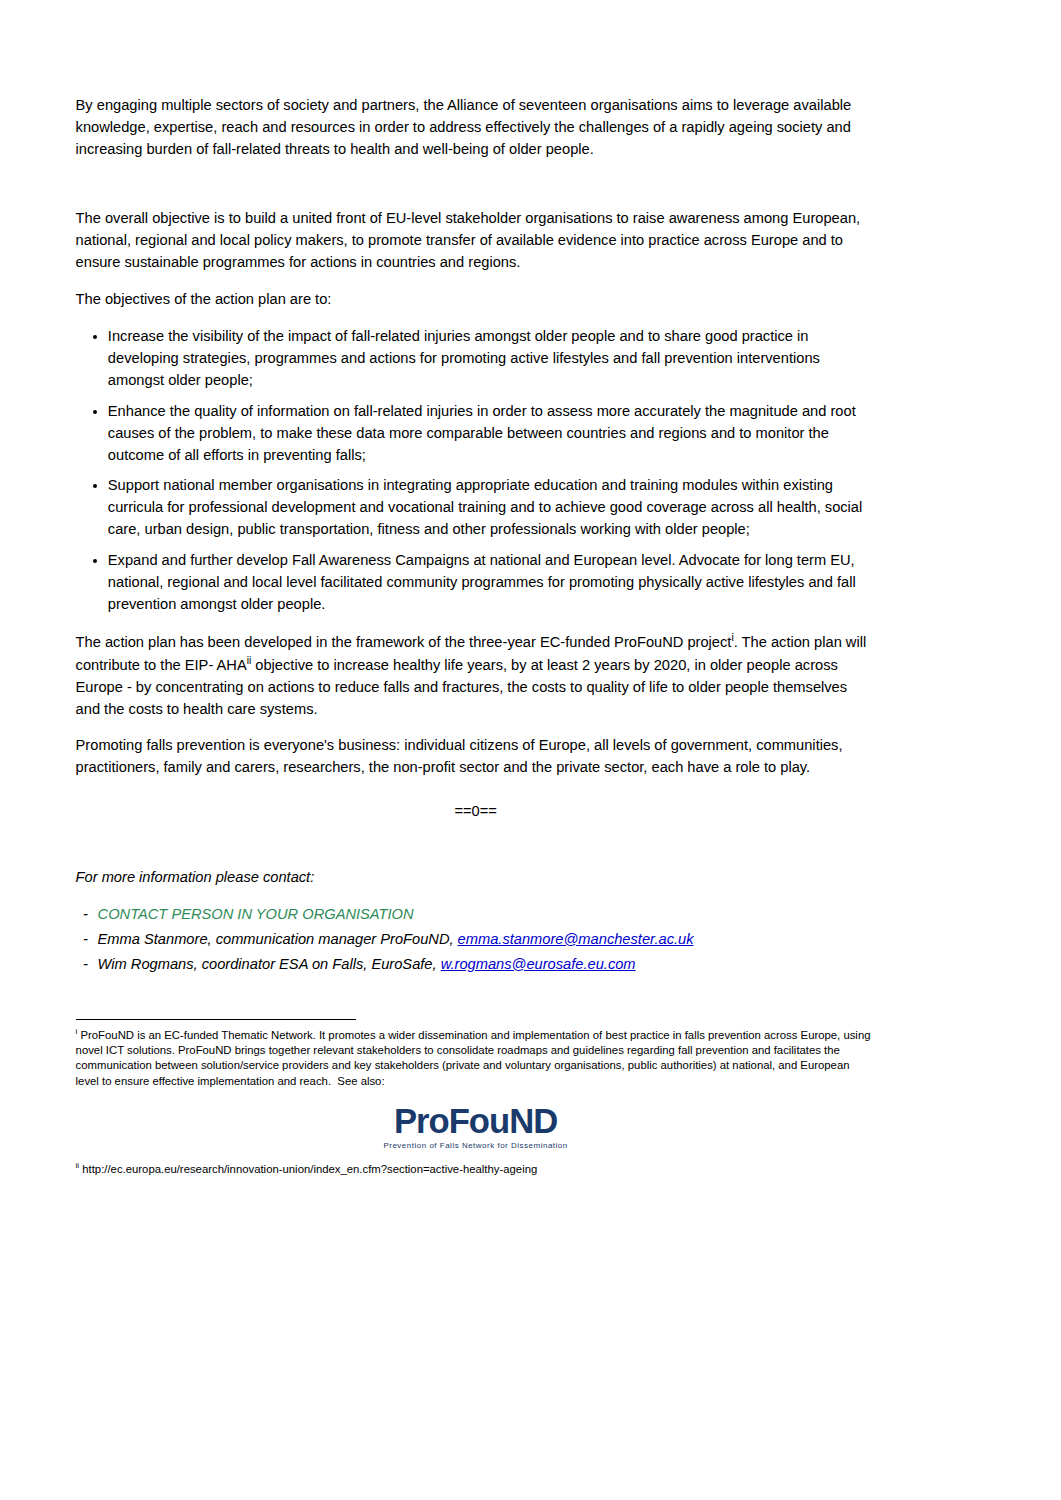By engaging multiple sectors of society and partners, the Alliance of seventeen organisations aims to leverage available knowledge, expertise, reach and resources in order to address effectively the challenges of a rapidly ageing society and increasing burden of fall-related threats to health and well-being of older people.
The overall objective is to build a united front of EU-level stakeholder organisations to raise awareness among European, national, regional and local policy makers, to promote transfer of available evidence into practice across Europe and to ensure sustainable programmes for actions in countries and regions.
The objectives of the action plan are to:
Increase the visibility of the impact of fall-related injuries amongst older people and to share good practice in developing strategies, programmes and actions for promoting active lifestyles and fall prevention interventions amongst older people;
Enhance the quality of information on fall-related injuries in order to assess more accurately the magnitude and root causes of the problem, to make these data more comparable between countries and regions and to monitor the outcome of all efforts in preventing falls;
Support national member organisations in integrating appropriate education and training modules within existing curricula for professional development and vocational training and to achieve good coverage across all health, social care, urban design, public transportation, fitness and other professionals working with older people;
Expand and further develop Fall Awareness Campaigns at national and European level. Advocate for long term EU, national, regional and local level facilitated community programmes for promoting physically active lifestyles and fall prevention amongst older people.
The action plan has been developed in the framework of the three-year EC-funded ProFouND projecti. The action plan will contribute to the EIP- AHAii objective to increase healthy life years, by at least 2 years by 2020, in older people across Europe - by concentrating on actions to reduce falls and fractures, the costs to quality of life to older people themselves and the costs to health care systems.
Promoting falls prevention is everyone's business: individual citizens of Europe, all levels of government, communities, practitioners, family and carers, researchers, the non-profit sector and the private sector, each have a role to play.
==0==
For more information please contact:
CONTACT PERSON IN YOUR ORGANISATION
Emma Stanmore, communication manager ProFouND, emma.stanmore@manchester.ac.uk
Wim Rogmans, coordinator ESA on Falls, EuroSafe, w.rogmans@eurosafe.eu.com
i ProFouND is an EC-funded Thematic Network. It promotes a wider dissemination and implementation of best practice in falls prevention across Europe, using novel ICT solutions. ProFouND brings together relevant stakeholders to consolidate roadmaps and guidelines regarding fall prevention and facilitates the communication between solution/service providers and key stakeholders (private and voluntary organisations, public authorities) at national, and European level to ensure effective implementation and reach. See also:
ProFouND
Prevention of Falls Network for Dissemination
ii http://ec.europa.eu/research/innovation-union/index_en.cfm?section=active-healthy-ageing